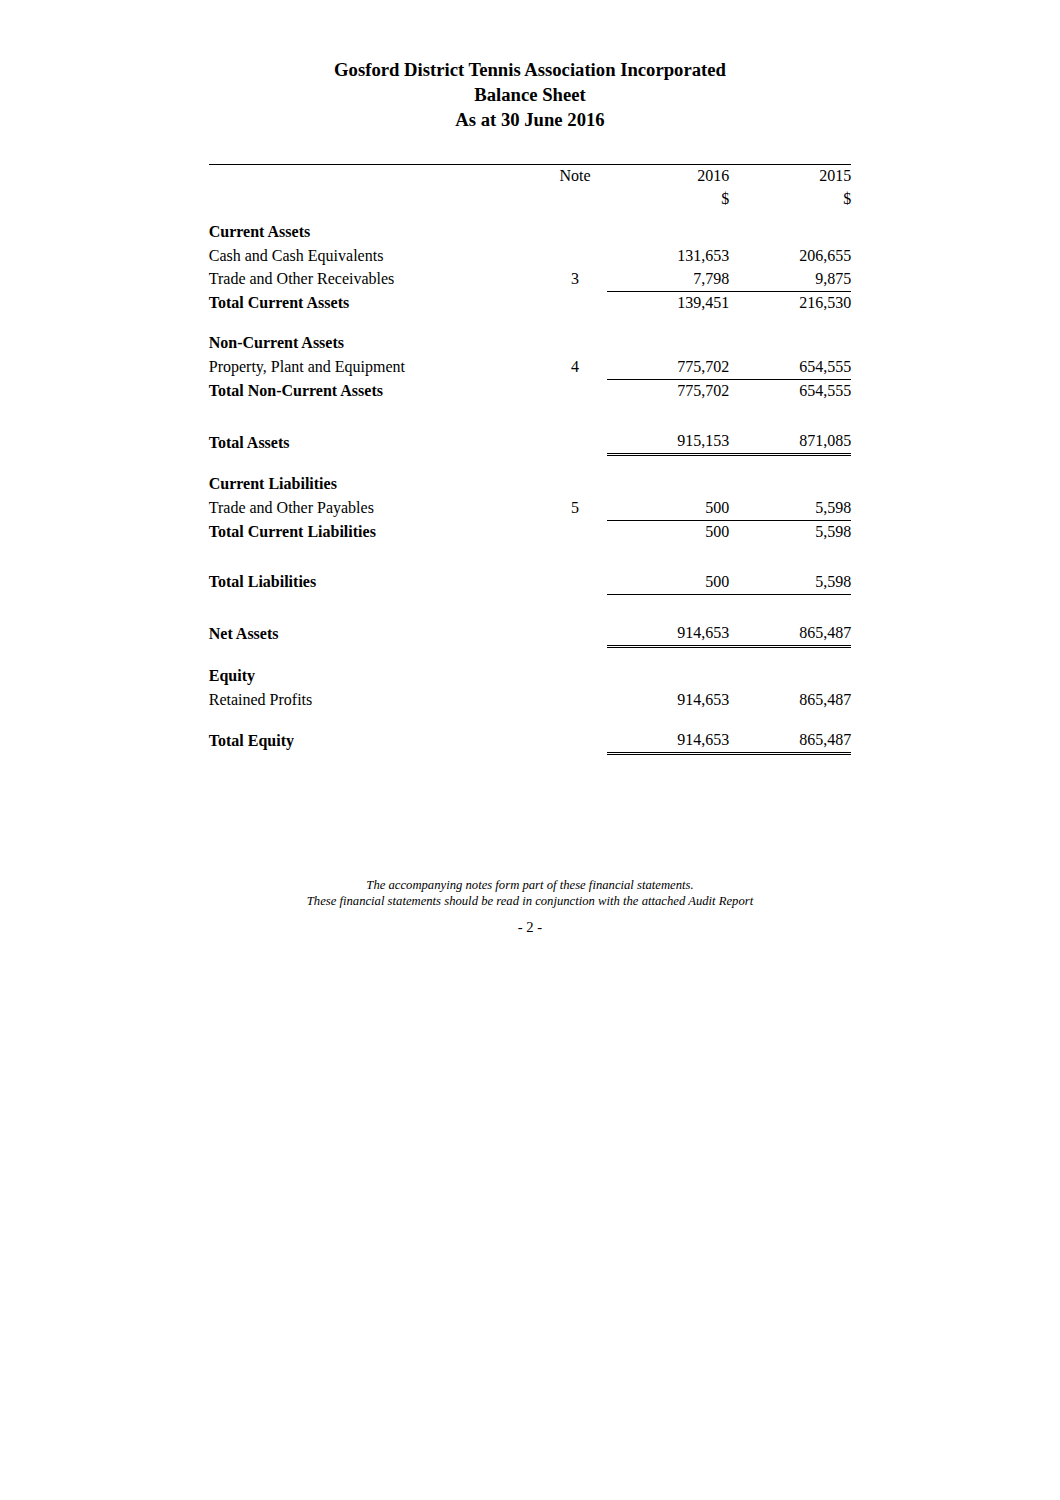Gosford District Tennis Association Incorporated
Balance Sheet
As at 30 June 2016
| | Note | 2016 | 2015 |
| | | $ | $ |
| Current Assets | | | |
| Cash and Cash Equivalents | | 131,653 | 206,655 |
| Trade and Other Receivables | 3 | 7,798 | 9,875 |
| Total Current Assets | | 139,451 | 216,530 |
| Non-Current Assets | | | |
| Property, Plant and Equipment | 4 | 775,702 | 654,555 |
| Total Non-Current Assets | | 775,702 | 654,555 |
| Total Assets | | 915,153 | 871,085 |
| Current Liabilities | | | |
| Trade and Other Payables | 5 | 500 | 5,598 |
| Total Current Liabilities | | 500 | 5,598 |
| Total Liabilities | | 500 | 5,598 |
| Net Assets | | 914,653 | 865,487 |
| Equity | | | |
| Retained Profits | | 914,653 | 865,487 |
| Total Equity | | 914,653 | 865,487 |
The accompanying notes form part of these financial statements.
These financial statements should be read in conjunction with the attached Audit Report
- 2 -